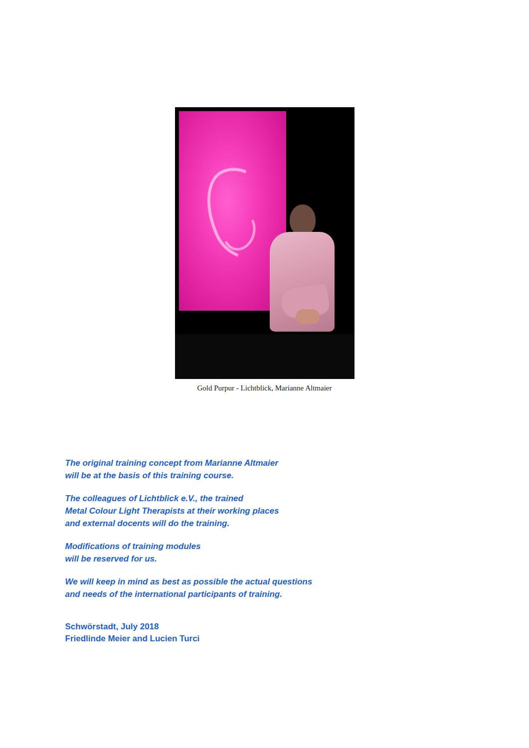Gold Purpur - Lichtblick, Marianne Altmaier
The original training concept from Marianne Altmaier
will be at the basis of this training course.
The colleagues of Lichtblick e.V., the trained
Metal Colour Light Therapists at their working places
and external docents will do the training.
Modifications of training modules
will be reserved for us.
We will keep in mind as best as possible the actual questions
and needs of the international participants of training.
Schwörstadt, July 2018
Friedlinde Meier and Lucien Turci